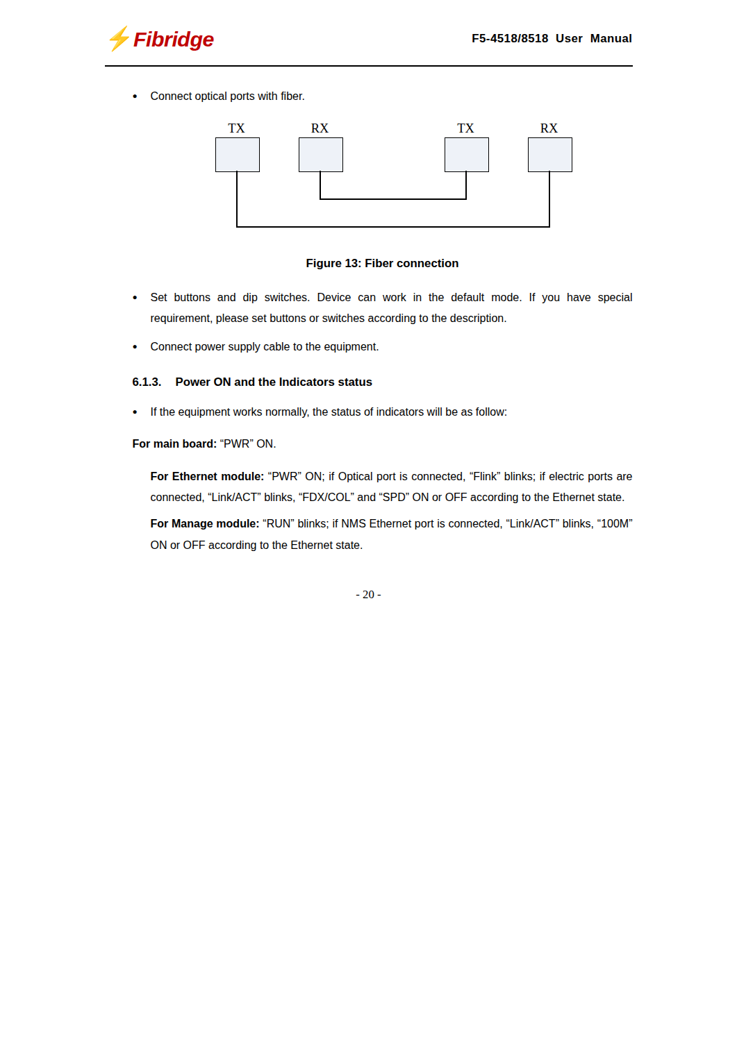⚡Fibridge
F5-4518/8518 User Manual
Connect optical ports with fiber.
TX
RX
TX
RX
Figure 13: Fiber connection
Set buttons and dip switches. Device can work in the default mode. If you have special requirement, please set buttons or switches according to the description.
Connect power supply cable to the equipment.
6.1.3. Power ON and the Indicators status
If the equipment works normally, the status of indicators will be as follow:
For main board: “PWR” ON.
For Ethernet module: “PWR” ON; if Optical port is connected, “Flink” blinks; if electric ports are connected, “Link/ACT” blinks, “FDX/COL” and “SPD” ON or OFF according to the Ethernet state.
For Manage module: “RUN” blinks; if NMS Ethernet port is connected, “Link/ACT” blinks, “100M” ON or OFF according to the Ethernet state.
- 20 -